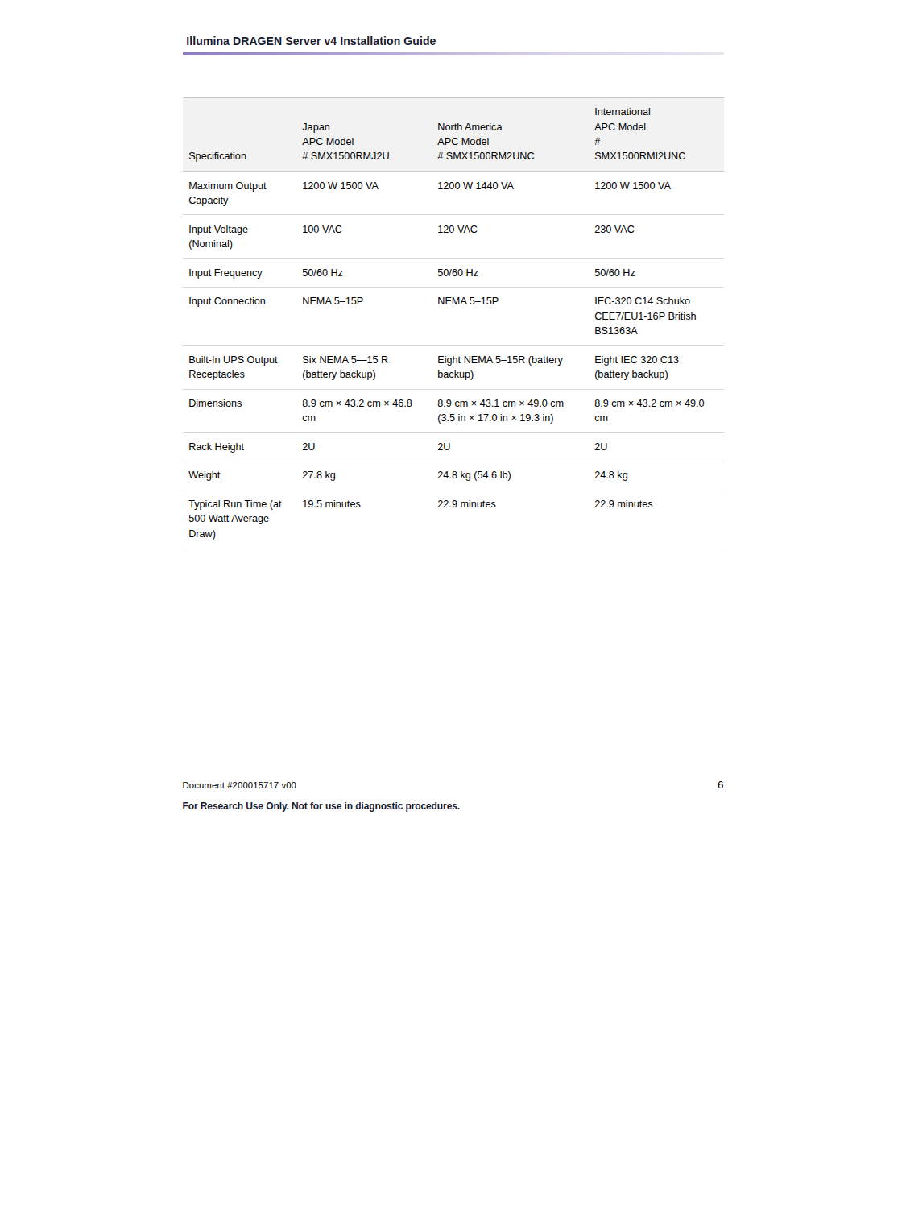Illumina DRAGEN Server v4 Installation Guide
| Specification | Japan APC Model # SMX1500RMJ2U | North America APC Model # SMX1500RM2UNC | International APC Model # SMX1500RMI2UNC |
| --- | --- | --- | --- |
| Maximum Output Capacity | 1200 W 1500 VA | 1200 W 1440 VA | 1200 W 1500 VA |
| Input Voltage (Nominal) | 100 VAC | 120 VAC | 230 VAC |
| Input Frequency | 50/60 Hz | 50/60 Hz | 50/60 Hz |
| Input Connection | NEMA 5–15P | NEMA 5–15P | IEC-320 C14 Schuko CEE7/EU1-16P British BS1363A |
| Built-In UPS Output Receptacles | Six NEMA 5—15 R (battery backup) | Eight NEMA 5–15R (battery backup) | Eight IEC 320 C13 (battery backup) |
| Dimensions | 8.9 cm × 43.2 cm × 46.8 cm | 8.9 cm × 43.1 cm × 49.0 cm (3.5 in × 17.0 in × 19.3 in) | 8.9 cm × 43.2 cm × 49.0 cm |
| Rack Height | 2U | 2U | 2U |
| Weight | 27.8 kg | 24.8 kg (54.6 lb) | 24.8 kg |
| Typical Run Time (at 500 Watt Average Draw) | 19.5 minutes | 22.9 minutes | 22.9 minutes |
Document #200015717 v00 6
For Research Use Only. Not for use in diagnostic procedures.